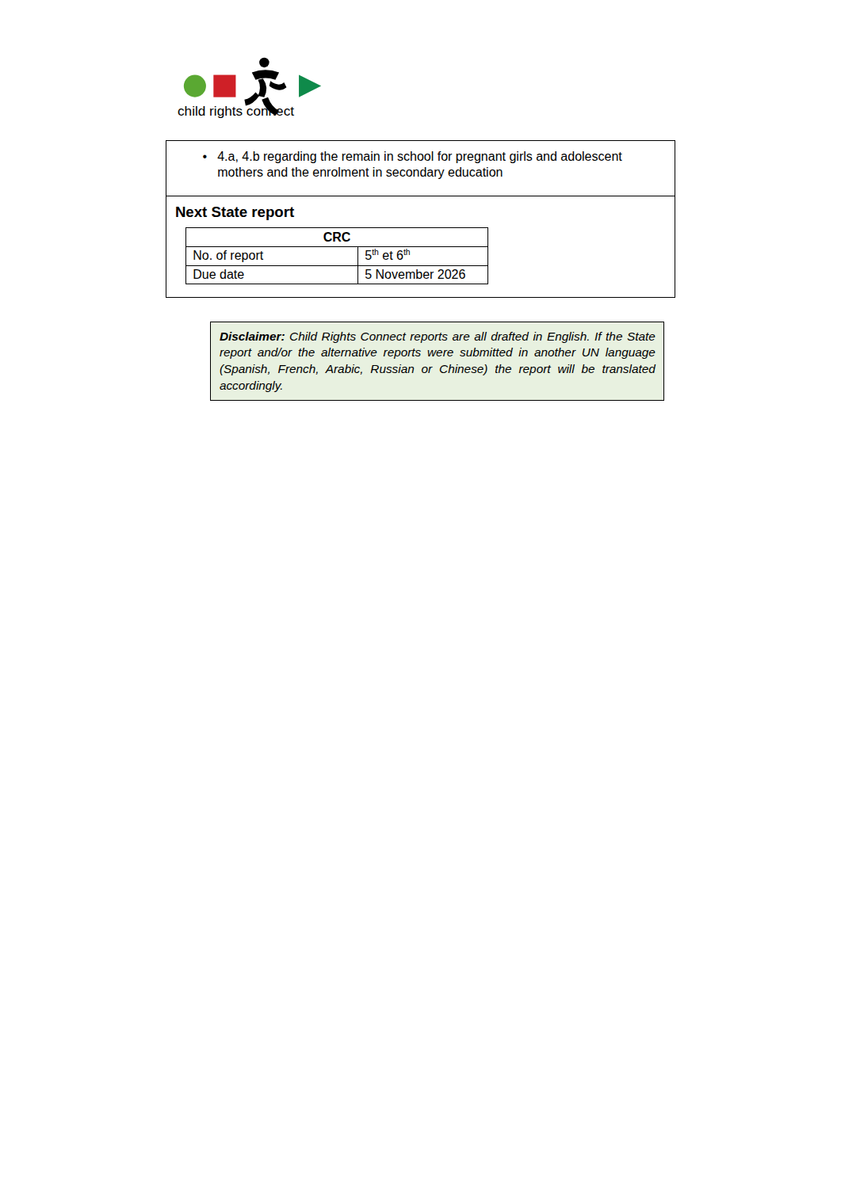child rights connect
4.a, 4.b regarding the remain in school for pregnant girls and adolescent mothers and the enrolment in secondary education
Next State report
| CRC |
| --- |
| No. of report | 5 th et 6 th |
| Due date | 5 November 2026 |
Disclaimer: Child Rights Connect reports are all drafted in English. If the State report and/or the alternative reports were submitted in another UN language (Spanish, French, Arabic, Russian or Chinese) the report will be translated accordingly.